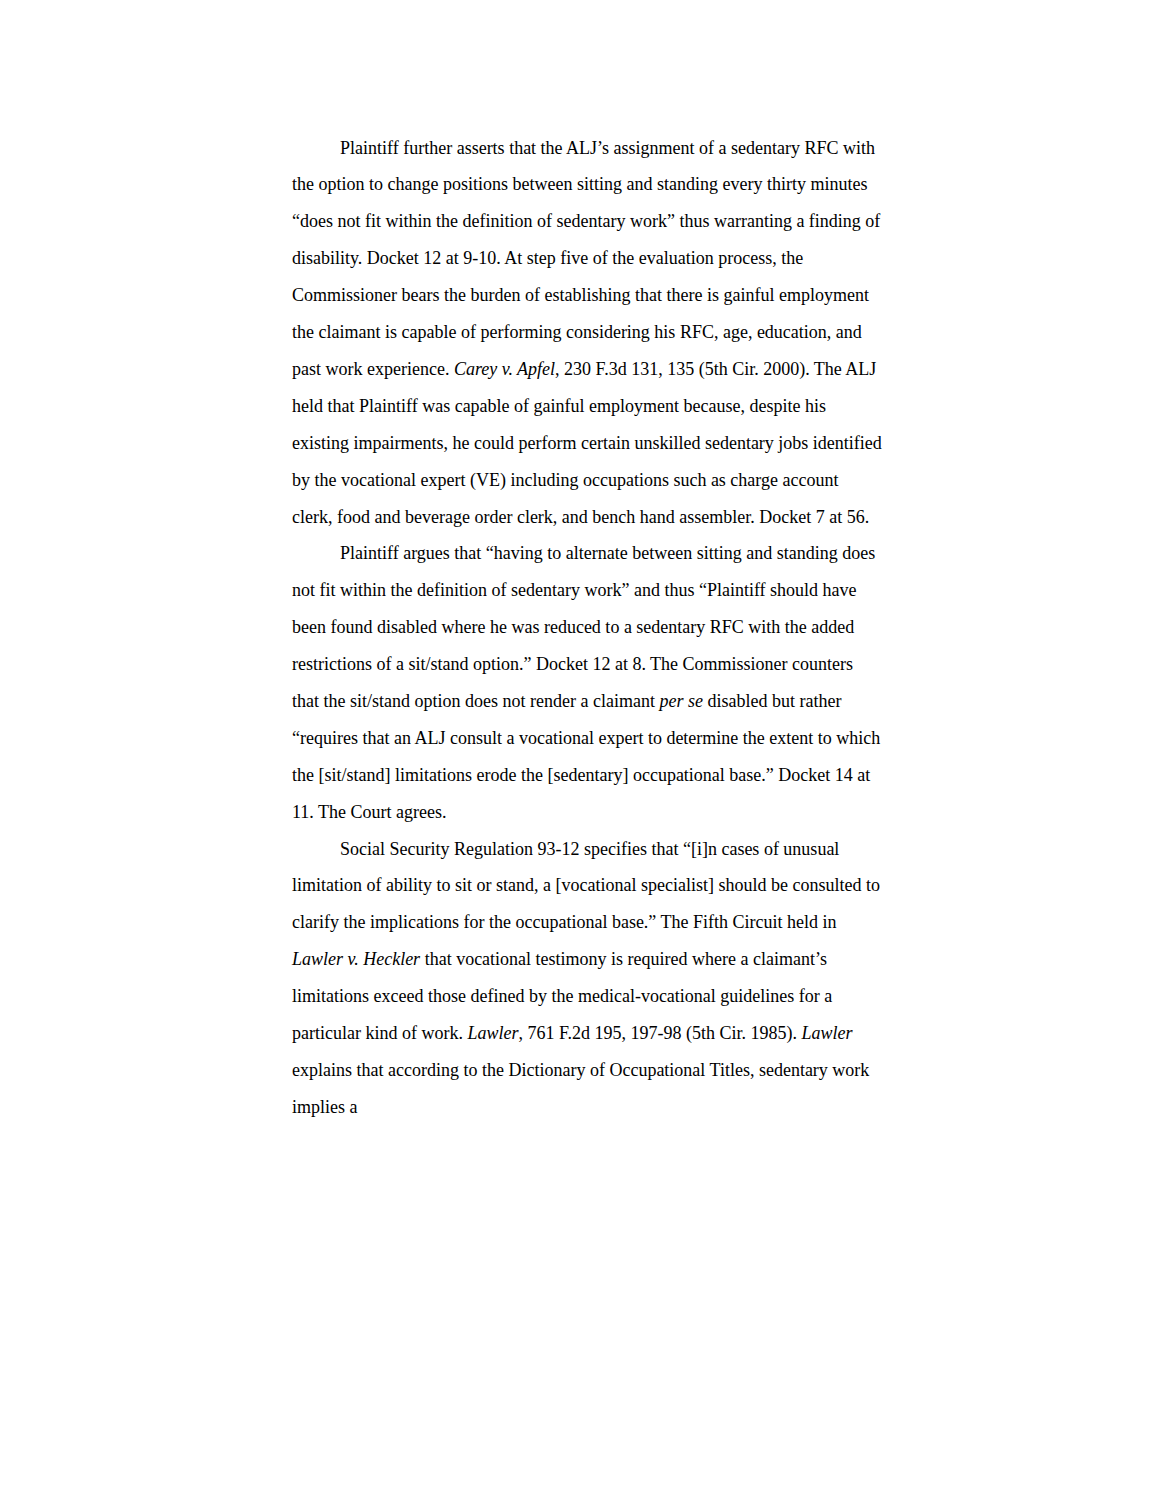Plaintiff further asserts that the ALJ’s assignment of a sedentary RFC with the option to change positions between sitting and standing every thirty minutes “does not fit within the definition of sedentary work” thus warranting a finding of disability. Docket 12 at 9-10. At step five of the evaluation process, the Commissioner bears the burden of establishing that there is gainful employment the claimant is capable of performing considering his RFC, age, education, and past work experience. Carey v. Apfel, 230 F.3d 131, 135 (5th Cir. 2000). The ALJ held that Plaintiff was capable of gainful employment because, despite his existing impairments, he could perform certain unskilled sedentary jobs identified by the vocational expert (VE) including occupations such as charge account clerk, food and beverage order clerk, and bench hand assembler. Docket 7 at 56.
Plaintiff argues that “having to alternate between sitting and standing does not fit within the definition of sedentary work” and thus “Plaintiff should have been found disabled where he was reduced to a sedentary RFC with the added restrictions of a sit/stand option.” Docket 12 at 8. The Commissioner counters that the sit/stand option does not render a claimant per se disabled but rather “requires that an ALJ consult a vocational expert to determine the extent to which the [sit/stand] limitations erode the [sedentary] occupational base.” Docket 14 at 11. The Court agrees.
Social Security Regulation 93-12 specifies that “[i]n cases of unusual limitation of ability to sit or stand, a [vocational specialist] should be consulted to clarify the implications for the occupational base.” The Fifth Circuit held in Lawler v. Heckler that vocational testimony is required where a claimant’s limitations exceed those defined by the medical-vocational guidelines for a particular kind of work. Lawler, 761 F.2d 195, 197-98 (5th Cir. 1985). Lawler explains that according to the Dictionary of Occupational Titles, sedentary work implies a